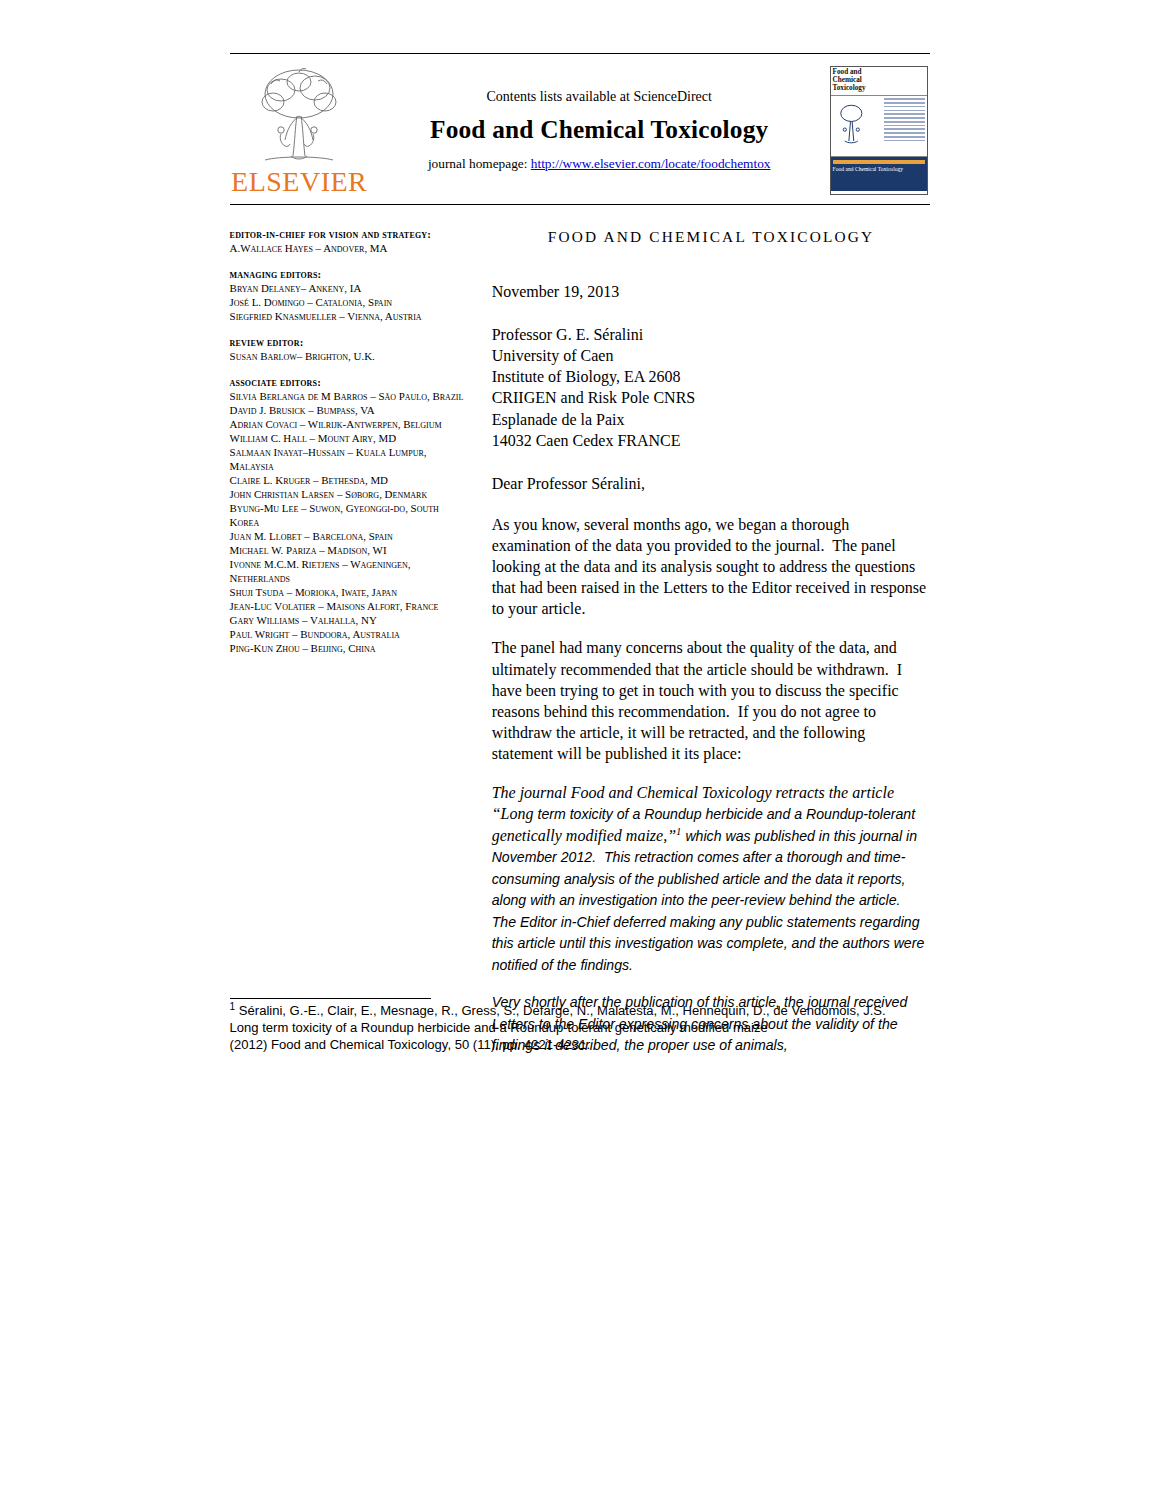ELSEVIER
Contents lists available at ScienceDirect
Food and Chemical Toxicology
journal homepage: http://www.elsevier.com/locate/foodchemtox
Food and
Chemical
Toxicology
Food and Chemical Toxicology
Editor-in-Chief For Vision and Strategy:
A.Wallace Hayes – Andover, MA
Managing Editors:
Bryan Delaney– Ankeny, IA
José L. Domingo – Catalonia, Spain
Siegfried Knasmueller – Vienna, Austria
Review Editor:
Susan Barlow– Brighton, U.K.
Associate Editors:
Silvia Berlanga de M Barros – São Paulo, Brazil
David J. Brusick – Bumpass, VA
Adrian Covaci – Wilrijk-Antwerpen, Belgium
William C. Hall – Mount Airy, MD
Salmaan Inayat–Hussain – Kuala Lumpur, Malaysia
Claire L. Kruger – Bethesda, MD
John Christian Larsen – Søborg, Denmark
Byung-Mu Lee – Suwon, Gyeonggi-do, South Korea
Juan M. Llobet – Barcelona, Spain
Michael W. Pariza – Madison, WI
Ivonne M.C.M. Rietjens – Wageningen, Netherlands
Shuji Tsuda – Morioka, Iwate, Japan
Jean-Luc Volatier – Maisons Alfort, France
Gary Williams – Valhalla, NY
Paul Wright – Bundoora, Australia
Ping-Kun Zhou – Beijing, China
Food and Chemical Toxicology
November 19, 2013
Professor G. E. Séralini
University of Caen
Institute of Biology, EA 2608
CRIIGEN and Risk Pole CNRS
Esplanade de la Paix
14032 Caen Cedex FRANCE
Dear Professor Séralini,
As you know, several months ago, we began a thorough examination of the data you provided to the journal. The panel looking at the data and its analysis sought to address the questions that had been raised in the Letters to the Editor received in response to your article.
The panel had many concerns about the quality of the data, and ultimately recommended that the article should be withdrawn. I have been trying to get in touch with you to discuss the specific reasons behind this recommendation. If you do not agree to withdraw the article, it will be retracted, and the following statement will be published it its place:
The journal Food and Chemical Toxicology retracts the article “Long term toxicity of a Roundup herbicide and a Roundup-tolerant genetically modified maize,”1 which was published in this journal in November 2012. This retraction comes after a thorough and time-consuming analysis of the published article and the data it reports, along with an investigation into the peer-review behind the article. The Editor in-Chief deferred making any public statements regarding this article until this investigation was complete, and the authors were notified of the findings.
Very shortly after the publication of this article, the journal received Letters to the Editor expressing concerns about the validity of the findings it described, the proper use of animals,
1 Séralini, G.-E., Clair, E., Mesnage, R., Gress, S., Defarge, N., Malatesta, M., Hennequin, D., de Vendômois, J.S.
Long term toxicity of a Roundup herbicide and a Roundup-tolerant genetically modified maize
(2012) Food and Chemical Toxicology, 50 (11), pp. 4221-4231.